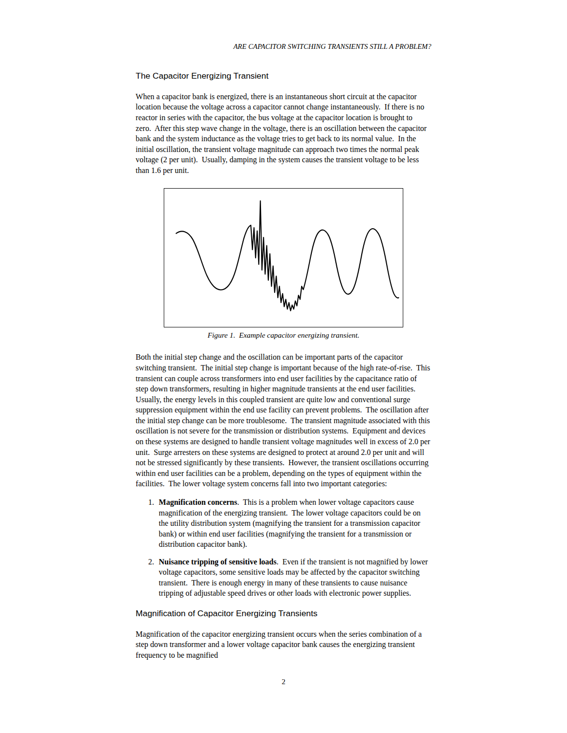ARE CAPACITOR SWITCHING TRANSIENTS STILL A PROBLEM?
The Capacitor Energizing Transient
When a capacitor bank is energized, there is an instantaneous short circuit at the capacitor location because the voltage across a capacitor cannot change instantaneously. If there is no reactor in series with the capacitor, the bus voltage at the capacitor location is brought to zero. After this step wave change in the voltage, there is an oscillation between the capacitor bank and the system inductance as the voltage tries to get back to its normal value. In the initial oscillation, the transient voltage magnitude can approach two times the normal peak voltage (2 per unit). Usually, damping in the system causes the transient voltage to be less than 1.6 per unit.
Figure 1. Example capacitor energizing transient.
Both the initial step change and the oscillation can be important parts of the capacitor switching transient. The initial step change is important because of the high rate-of-rise. This transient can couple across transformers into end user facilities by the capacitance ratio of step down transformers, resulting in higher magnitude transients at the end user facilities. Usually, the energy levels in this coupled transient are quite low and conventional surge suppression equipment within the end use facility can prevent problems. The oscillation after the initial step change can be more troublesome. The transient magnitude associated with this oscillation is not severe for the transmission or distribution systems. Equipment and devices on these systems are designed to handle transient voltage magnitudes well in excess of 2.0 per unit. Surge arresters on these systems are designed to protect at around 2.0 per unit and will not be stressed significantly by these transients. However, the transient oscillations occurring within end user facilities can be a problem, depending on the types of equipment within the facilities. The lower voltage system concerns fall into two important categories:
Magnification concerns. This is a problem when lower voltage capacitors cause magnification of the energizing transient. The lower voltage capacitors could be on the utility distribution system (magnifying the transient for a transmission capacitor bank) or within end user facilities (magnifying the transient for a transmission or distribution capacitor bank).
Nuisance tripping of sensitive loads. Even if the transient is not magnified by lower voltage capacitors, some sensitive loads may be affected by the capacitor switching transient. There is enough energy in many of these transients to cause nuisance tripping of adjustable speed drives or other loads with electronic power supplies.
Magnification of Capacitor Energizing Transients
Magnification of the capacitor energizing transient occurs when the series combination of a step down transformer and a lower voltage capacitor bank causes the energizing transient frequency to be magnified
2